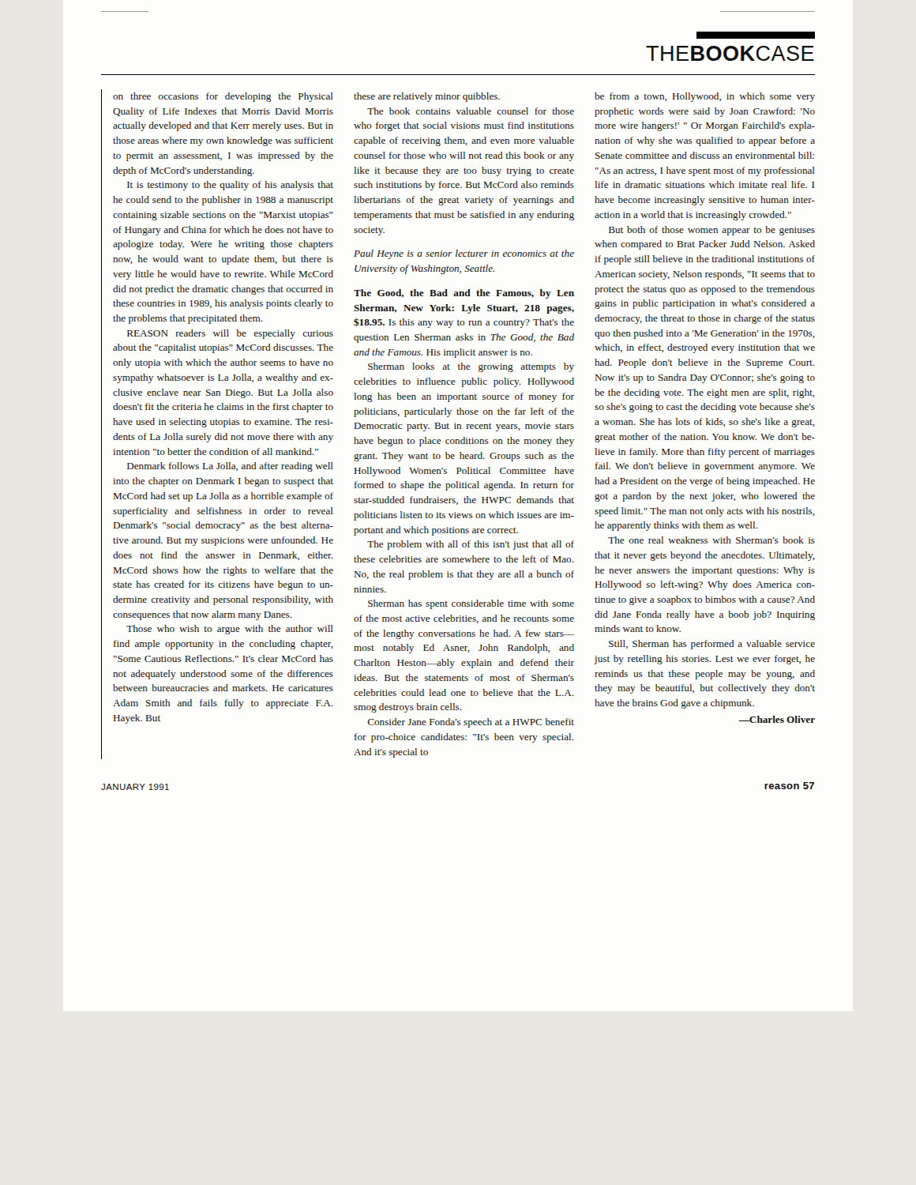THE BOOK CASE
on three occasions for developing the Physical Quality of Life Indexes that Morris David Morris actually developed and that Kerr merely uses. But in those areas where my own knowledge was sufficient to permit an assessment, I was impressed by the depth of McCord's understanding.
It is testimony to the quality of his analysis that he could send to the publisher in 1988 a manuscript containing sizable sections on the "Marxist utopias" of Hungary and China for which he does not have to apologize today. Were he writing those chapters now, he would want to update them, but there is very little he would have to rewrite. While McCord did not predict the dramatic changes that occurred in these countries in 1989, his analysis points clearly to the problems that precipitated them.
REASON readers will be especially curious about the "capitalist utopias" McCord discusses. The only utopia with which the author seems to have no sympathy whatsoever is La Jolla, a wealthy and exclusive enclave near San Diego. But La Jolla also doesn't fit the criteria he claims in the first chapter to have used in selecting utopias to examine. The residents of La Jolla surely did not move there with any intention "to better the condition of all mankind."
Denmark follows La Jolla, and after reading well into the chapter on Denmark I began to suspect that McCord had set up La Jolla as a horrible example of superficiality and selfishness in order to reveal Denmark's "social democracy" as the best alternative around. But my suspicions were unfounded. He does not find the answer in Denmark, either. McCord shows how the rights to welfare that the state has created for its citizens have begun to undermine creativity and personal responsibility, with consequences that now alarm many Danes.
Those who wish to argue with the author will find ample opportunity in the concluding chapter, "Some Cautious Reflections." It's clear McCord has not adequately understood some of the differences between bureaucracies and markets. He caricatures Adam Smith and fails fully to appreciate F.A. Hayek. But
these are relatively minor quibbles.
The book contains valuable counsel for those who forget that social visions must find institutions capable of receiving them, and even more valuable counsel for those who will not read this book or any like it because they are too busy trying to create such institutions by force. But McCord also reminds libertarians of the great variety of yearnings and temperaments that must be satisfied in any enduring society.
Paul Heyne is a senior lecturer in economics at the University of Washington, Seattle.
The Good, the Bad and the Famous, by Len Sherman, New York: Lyle Stuart, 218 pages, $18.95. Is this any way to run a country? That's the question Len Sherman asks in The Good, the Bad and the Famous. His implicit answer is no.
Sherman looks at the growing attempts by celebrities to influence public policy. Hollywood long has been an important source of money for politicians, particularly those on the far left of the Democratic party. But in recent years, movie stars have begun to place conditions on the money they grant. They want to be heard. Groups such as the Hollywood Women's Political Committee have formed to shape the political agenda. In return for star-studded fundraisers, the HWPC demands that politicians listen to its views on which issues are important and which positions are correct.
The problem with all of this isn't just that all of these celebrities are somewhere to the left of Mao. No, the real problem is that they are all a bunch of ninnies.
Sherman has spent considerable time with some of the most active celebrities, and he recounts some of the lengthy conversations he had. A few stars—most notably Ed Asner, John Randolph, and Charlton Heston—ably explain and defend their ideas. But the statements of most of Sherman's celebrities could lead one to believe that the L.A. smog destroys brain cells.
Consider Jane Fonda's speech at a HWPC benefit for pro-choice candidates: "It's been very special. And it's special to
be from a town, Hollywood, in which some very prophetic words were said by Joan Crawford: 'No more wire hangers!' " Or Morgan Fairchild's explanation of why she was qualified to appear before a Senate committee and discuss an environmental bill: "As an actress, I have spent most of my professional life in dramatic situations which imitate real life. I have become increasingly sensitive to human interaction in a world that is increasingly crowded."
But both of those women appear to be geniuses when compared to Brat Packer Judd Nelson. Asked if people still believe in the traditional institutions of American society, Nelson responds, "It seems that to protect the status quo as opposed to the tremendous gains in public participation in what's considered a democracy, the threat to those in charge of the status quo then pushed into a 'Me Generation' in the 1970s, which, in effect, destroyed every institution that we had. People don't believe in the Supreme Court. Now it's up to Sandra Day O'Connor; she's going to be the deciding vote. The eight men are split, right, so she's going to cast the deciding vote because she's a woman. She has lots of kids, so she's like a great, great mother of the nation. You know. We don't believe in family. More than fifty percent of marriages fail. We don't believe in government anymore. We had a President on the verge of being impeached. He got a pardon by the next joker, who lowered the speed limit." The man not only acts with his nostrils, he apparently thinks with them as well.
The one real weakness with Sherman's book is that it never gets beyond the anecdotes. Ultimately, he never answers the important questions: Why is Hollywood so left-wing? Why does America continue to give a soapbox to bimbos with a cause? And did Jane Fonda really have a boob job? Inquiring minds want to know.
Still, Sherman has performed a valuable service just by retelling his stories. Lest we ever forget, he reminds us that these people may be young, and they may be beautiful, but collectively they don't have the brains God gave a chipmunk.
—Charles Oliver
JANUARY 1991
reason 57